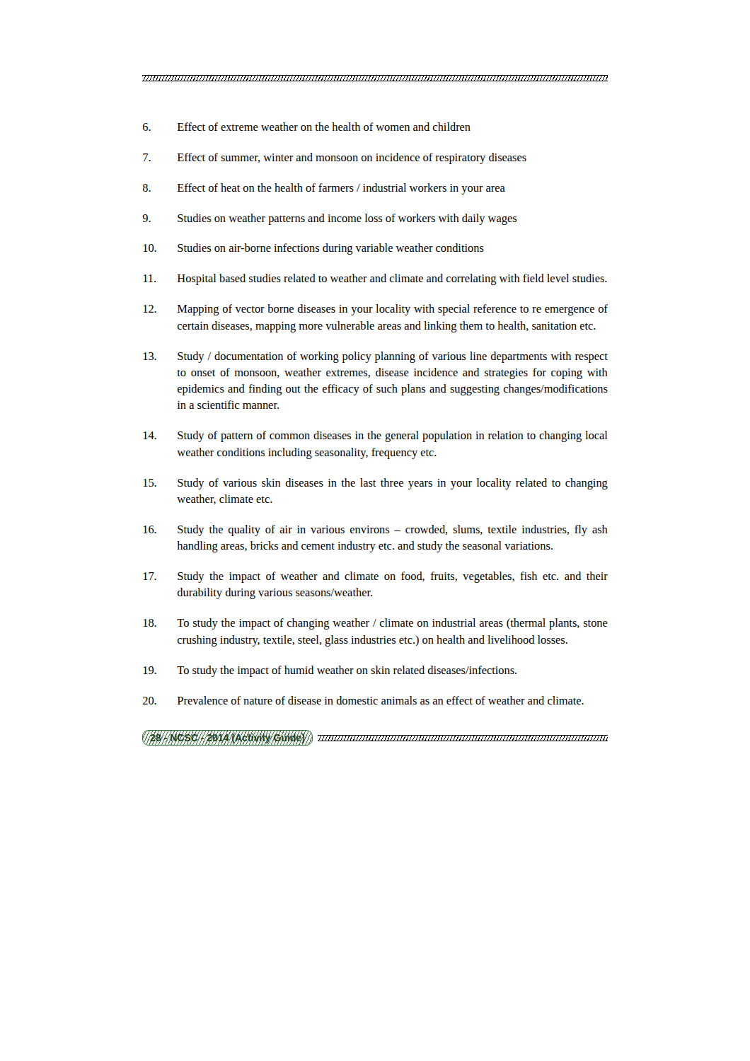6. Effect of extreme weather on the health of women and children
7. Effect of summer, winter and monsoon on incidence of respiratory diseases
8. Effect of heat on the health of farmers / industrial workers in your area
9. Studies on weather patterns and income loss of workers with daily wages
10. Studies on air-borne infections during variable weather conditions
11. Hospital based studies related to weather and climate and correlating with field level studies.
12. Mapping of vector borne diseases in your locality with special reference to re emergence of certain diseases, mapping more vulnerable areas and linking them to health, sanitation etc.
13. Study / documentation of working policy planning of various line departments with respect to onset of monsoon, weather extremes, disease incidence and strategies for coping with epidemics and finding out the efficacy of such plans and suggesting changes/modifications in a scientific manner.
14. Study of pattern of common diseases in the general population in relation to changing local weather conditions including seasonality, frequency etc.
15. Study of various skin diseases in the last three years in your locality related to changing weather, climate etc.
16. Study the quality of air in various environs – crowded, slums, textile industries, fly ash handling areas, bricks and cement industry etc. and study the seasonal variations.
17. Study the impact of weather and climate on food, fruits, vegetables, fish etc. and their durability during various seasons/weather.
18. To study the impact of changing weather / climate on industrial areas (thermal plants, stone crushing industry, textile, steel, glass industries etc.) on health and livelihood losses.
19. To study the impact of humid weather on skin related diseases/infections.
20. Prevalence of nature of disease in domestic animals as an effect of weather and climate.
28 - NCSC - 2014 (Activity Guide)